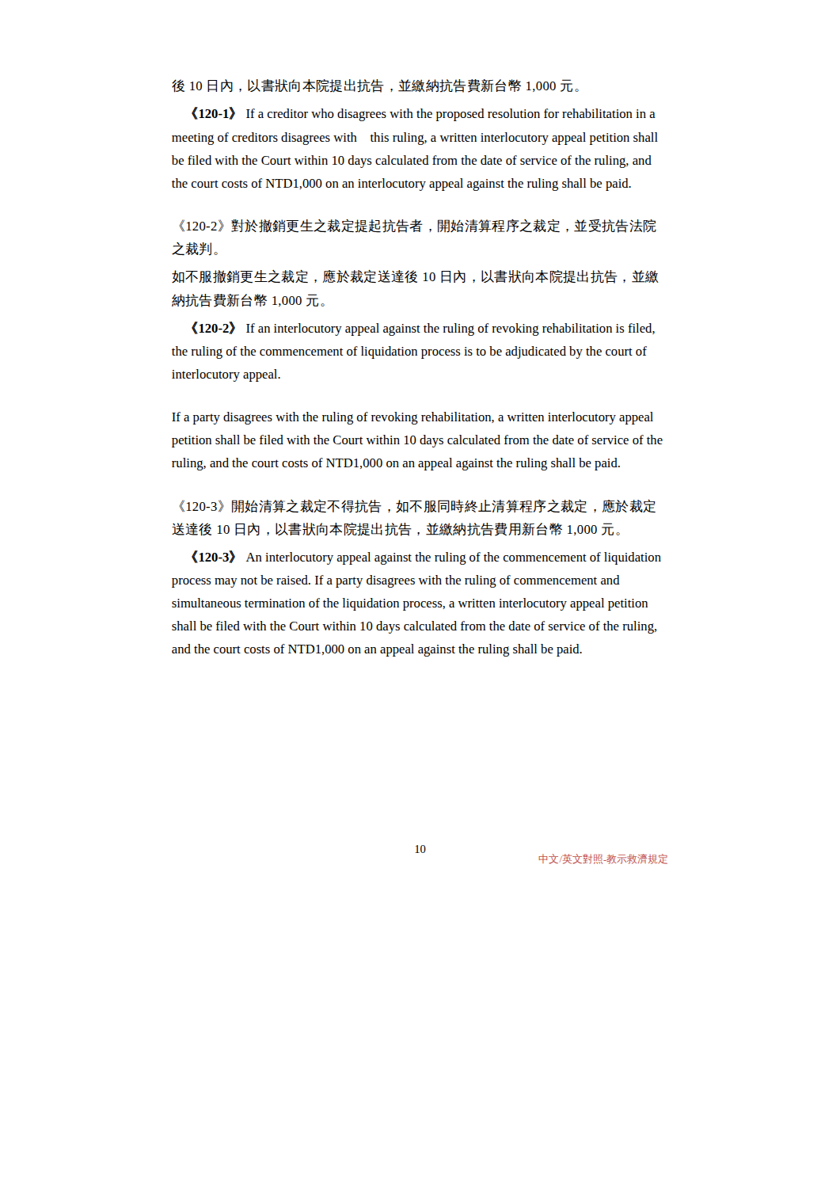後 10 日內，以書狀向本院提出抗告，並繳納抗告費新台幣 1,000 元。
《120-1》 If a creditor who disagrees with the proposed resolution for rehabilitation in a meeting of creditors disagrees with this ruling, a written interlocutory appeal petition shall be filed with the Court within 10 days calculated from the date of service of the ruling, and the court costs of NTD1,000 on an interlocutory appeal against the ruling shall be paid.
《120-2》對於撤銷更生之裁定提起抗告者，開始清算程序之裁定，並受抗告法院之裁判。
如不服撤銷更生之裁定，應於裁定送達後 10 日內，以書狀向本院提出抗告，並繳納抗告費新台幣 1,000 元。
《120-2》 If an interlocutory appeal against the ruling of revoking rehabilitation is filed, the ruling of the commencement of liquidation process is to be adjudicated by the court of interlocutory appeal.
If a party disagrees with the ruling of revoking rehabilitation, a written interlocutory appeal petition shall be filed with the Court within 10 days calculated from the date of service of the ruling, and the court costs of NTD1,000 on an appeal against the ruling shall be paid.
《120-3》開始清算之裁定不得抗告，如不服同時終止清算程序之裁定，應於裁定送達後 10 日內，以書狀向本院提出抗告，並繳納抗告費用新台幣 1,000 元。
《120-3》 An interlocutory appeal against the ruling of the commencement of liquidation process may not be raised. If a party disagrees with the ruling of commencement and simultaneous termination of the liquidation process, a written interlocutory appeal petition shall be filed with the Court within 10 days calculated from the date of service of the ruling, and the court costs of NTD1,000 on an appeal against the ruling shall be paid.
10
中文/英文對照-教示救濟規定